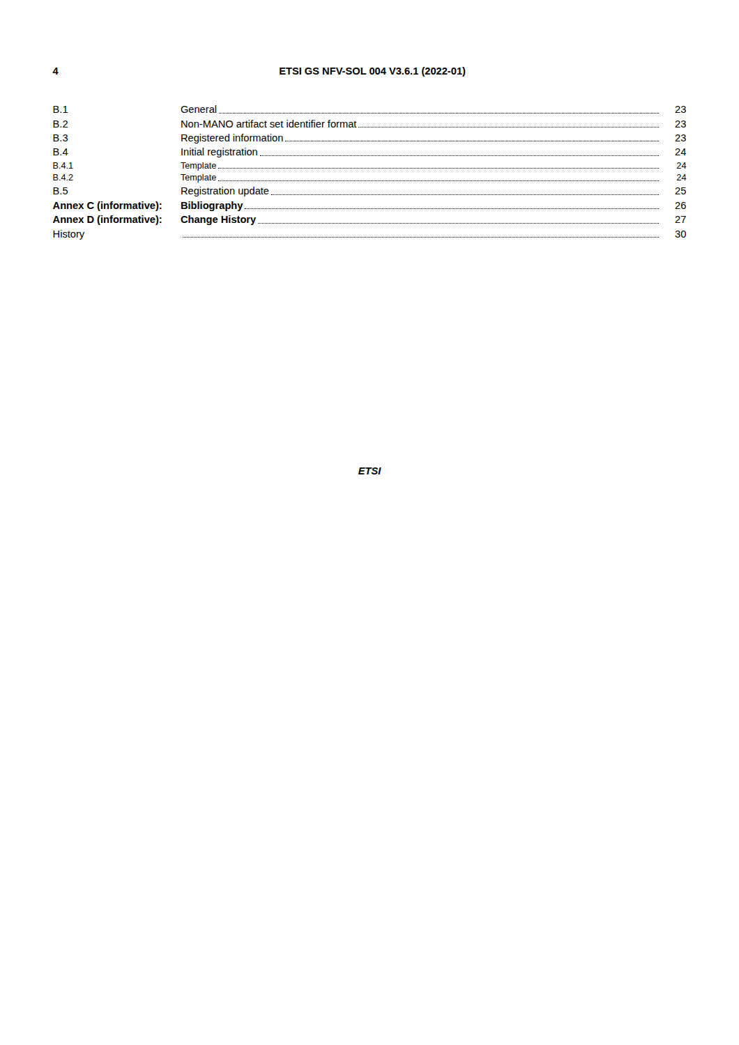4 ETSI GS NFV-SOL 004 V3.6.1 (2022-01)
| B.1 | General | 23 |
| B.2 | Non-MANO artifact set identifier format | 23 |
| B.3 | Registered information | 23 |
| B.4 | Initial registration | 24 |
| B.4.1 | Template | 24 |
| B.4.2 | Template | 24 |
| B.5 | Registration update | 25 |
| Annex C (informative): | Bibliography | 26 |
| Annex D (informative): | Change History | 27 |
| History | | 30 |
ETSI